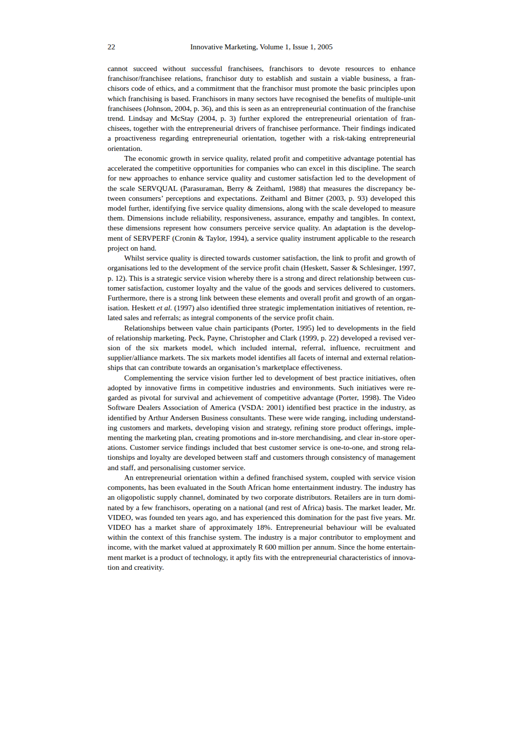22
Innovative Marketing, Volume 1, Issue 1, 2005
cannot succeed without successful franchisees, franchisors to devote resources to enhance franchisor/franchisee relations, franchisor duty to establish and sustain a viable business, a franchisors code of ethics, and a commitment that the franchisor must promote the basic principles upon which franchising is based. Franchisors in many sectors have recognised the benefits of multiple-unit franchisees (Johnson, 2004, p. 36), and this is seen as an entrepreneurial continuation of the franchise trend. Lindsay and McStay (2004, p. 3) further explored the entrepreneurial orientation of franchisees, together with the entrepreneurial drivers of franchisee performance. Their findings indicated a proactiveness regarding entrepreneurial orientation, together with a risk-taking entrepreneurial orientation.
The economic growth in service quality, related profit and competitive advantage potential has accelerated the competitive opportunities for companies who can excel in this discipline. The search for new approaches to enhance service quality and customer satisfaction led to the development of the scale SERVQUAL (Parasuraman, Berry & Zeithaml, 1988) that measures the discrepancy between consumers’ perceptions and expectations. Zeithaml and Bitner (2003, p. 93) developed this model further, identifying five service quality dimensions, along with the scale developed to measure them. Dimensions include reliability, responsiveness, assurance, empathy and tangibles. In context, these dimensions represent how consumers perceive service quality. An adaptation is the development of SERVPERF (Cronin & Taylor, 1994), a service quality instrument applicable to the research project on hand.
Whilst service quality is directed towards customer satisfaction, the link to profit and growth of organisations led to the development of the service profit chain (Heskett, Sasser & Schlesinger, 1997, p. 12). This is a strategic service vision whereby there is a strong and direct relationship between customer satisfaction, customer loyalty and the value of the goods and services delivered to customers. Furthermore, there is a strong link between these elements and overall profit and growth of an organisation. Heskett et al. (1997) also identified three strategic implementation initiatives of retention, related sales and referrals; as integral components of the service profit chain.
Relationships between value chain participants (Porter, 1995) led to developments in the field of relationship marketing. Peck, Payne, Christopher and Clark (1999, p. 22) developed a revised version of the six markets model, which included internal, referral, influence, recruitment and supplier/alliance markets. The six markets model identifies all facets of internal and external relationships that can contribute towards an organisation’s marketplace effectiveness.
Complementing the service vision further led to development of best practice initiatives, often adopted by innovative firms in competitive industries and environments. Such initiatives were regarded as pivotal for survival and achievement of competitive advantage (Porter, 1998). The Video Software Dealers Association of America (VSDA: 2001) identified best practice in the industry, as identified by Arthur Andersen Business consultants. These were wide ranging, including understanding customers and markets, developing vision and strategy, refining store product offerings, implementing the marketing plan, creating promotions and in-store merchandising, and clear in-store operations. Customer service findings included that best customer service is one-to-one, and strong relationships and loyalty are developed between staff and customers through consistency of management and staff, and personalising customer service.
An entrepreneurial orientation within a defined franchised system, coupled with service vision components, has been evaluated in the South African home entertainment industry. The industry has an oligopolistic supply channel, dominated by two corporate distributors. Retailers are in turn dominated by a few franchisors, operating on a national (and rest of Africa) basis. The market leader, Mr. VIDEO, was founded ten years ago, and has experienced this domination for the past five years. Mr. VIDEO has a market share of approximately 18%. Entrepreneurial behaviour will be evaluated within the context of this franchise system. The industry is a major contributor to employment and income, with the market valued at approximately R 600 million per annum. Since the home entertainment market is a product of technology, it aptly fits with the entrepreneurial characteristics of innovation and creativity.